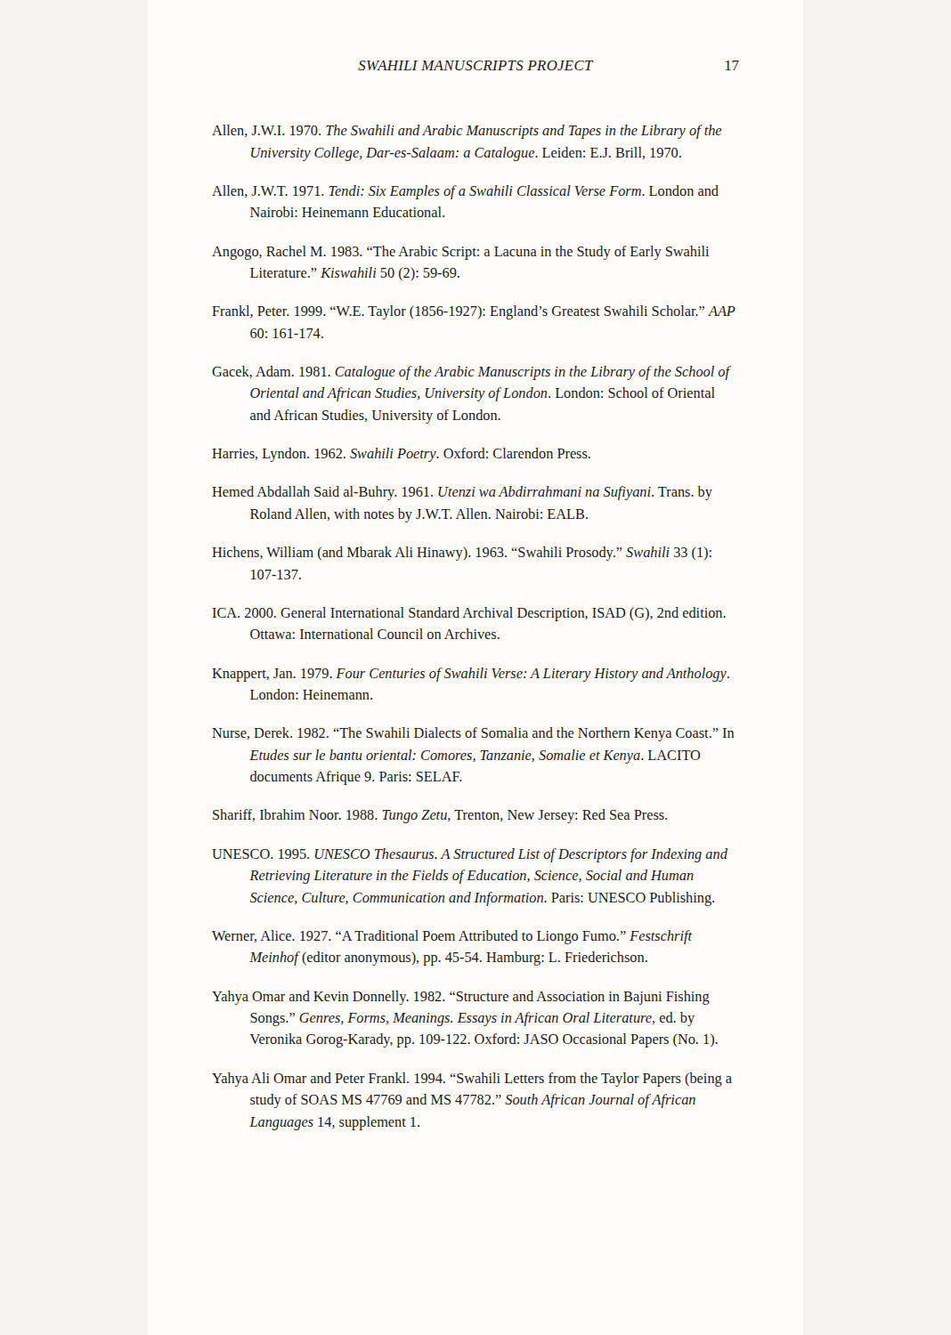SWAHILI MANUSCRIPTS PROJECT 17
Allen, J.W.I. 1970. The Swahili and Arabic Manuscripts and Tapes in the Library of the University College, Dar-es-Salaam: a Catalogue. Leiden: E.J. Brill, 1970.
Allen, J.W.T. 1971. Tendi: Six Eamples of a Swahili Classical Verse Form. London and Nairobi: Heinemann Educational.
Angogo, Rachel M. 1983. “The Arabic Script: a Lacuna in the Study of Early Swahili Literature.” Kiswahili 50 (2): 59-69.
Frankl, Peter. 1999. “W.E. Taylor (1856-1927): England’s Greatest Swahili Scholar.” AAP 60: 161-174.
Gacek, Adam. 1981. Catalogue of the Arabic Manuscripts in the Library of the School of Oriental and African Studies, University of London. London: School of Oriental and African Studies, University of London.
Harries, Lyndon. 1962. Swahili Poetry. Oxford: Clarendon Press.
Hemed Abdallah Said al-Buhry. 1961. Utenzi wa Abdirrahmani na Sufiyani. Trans. by Roland Allen, with notes by J.W.T. Allen. Nairobi: EALB.
Hichens, William (and Mbarak Ali Hinawy). 1963. “Swahili Prosody.” Swahili 33 (1): 107-137.
ICA. 2000. General International Standard Archival Description, ISAD (G), 2nd edition. Ottawa: International Council on Archives.
Knappert, Jan. 1979. Four Centuries of Swahili Verse: A Literary History and Anthology. London: Heinemann.
Nurse, Derek. 1982. “The Swahili Dialects of Somalia and the Northern Kenya Coast.” In Etudes sur le bantu oriental: Comores, Tanzanie, Somalie et Kenya. LACITO documents Afrique 9. Paris: SELAF.
Shariff, Ibrahim Noor. 1988. Tungo Zetu, Trenton, New Jersey: Red Sea Press.
UNESCO. 1995. UNESCO Thesaurus. A Structured List of Descriptors for Indexing and Retrieving Literature in the Fields of Education, Science, Social and Human Science, Culture, Communication and Information. Paris: UNESCO Publishing.
Werner, Alice. 1927. “A Traditional Poem Attributed to Liongo Fumo.” Festschrift Meinhof (editor anonymous), pp. 45-54. Hamburg: L. Friederichson.
Yahya Omar and Kevin Donnelly. 1982. “Structure and Association in Bajuni Fishing Songs.” Genres, Forms, Meanings. Essays in African Oral Literature, ed. by Veronika Gorog-Karady, pp. 109-122. Oxford: JASO Occasional Papers (No. 1).
Yahya Ali Omar and Peter Frankl. 1994. “Swahili Letters from the Taylor Papers (being a study of SOAS MS 47769 and MS 47782.” South African Journal of African Languages 14, supplement 1.